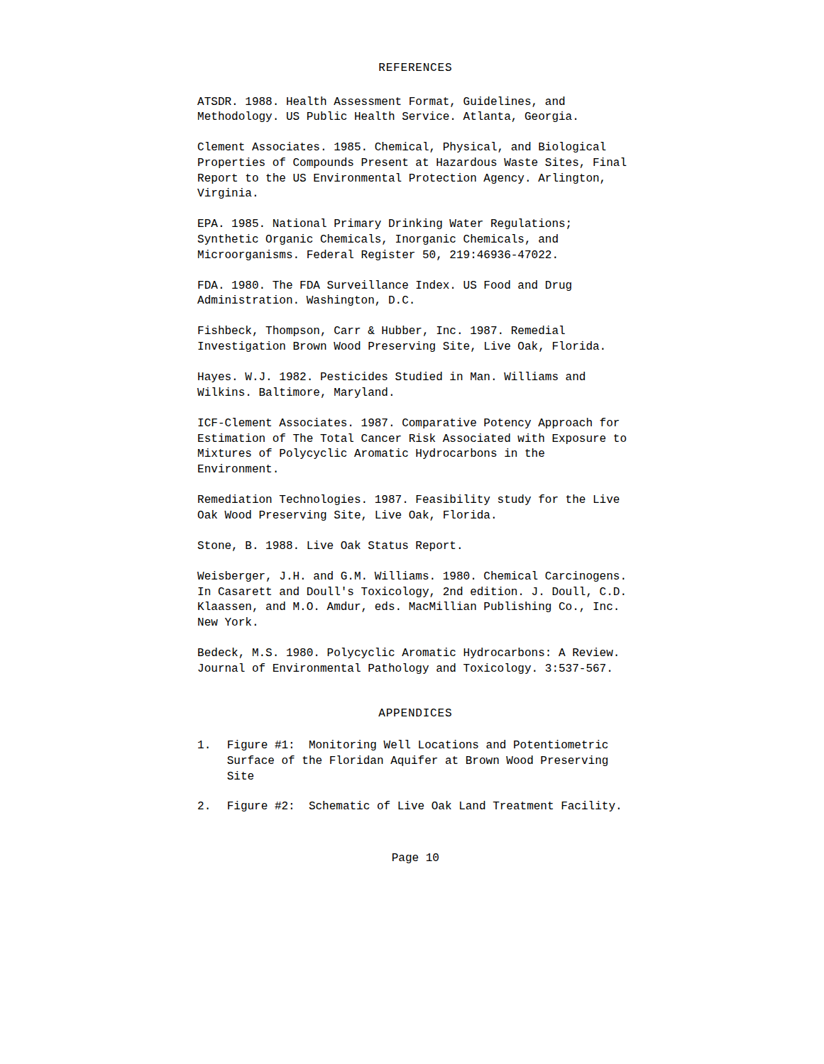REFERENCES
ATSDR. 1988. Health Assessment Format, Guidelines, and Methodology. US Public Health Service. Atlanta, Georgia.
Clement Associates. 1985. Chemical, Physical, and Biological Properties of Compounds Present at Hazardous Waste Sites, Final Report to the US Environmental Protection Agency. Arlington, Virginia.
EPA. 1985. National Primary Drinking Water Regulations; Synthetic Organic Chemicals, Inorganic Chemicals, and Microorganisms. Federal Register 50, 219:46936-47022.
FDA. 1980. The FDA Surveillance Index. US Food and Drug Administration. Washington, D.C.
Fishbeck, Thompson, Carr & Hubber, Inc. 1987. Remedial Investigation Brown Wood Preserving Site, Live Oak, Florida.
Hayes. W.J. 1982. Pesticides Studied in Man. Williams and Wilkins. Baltimore, Maryland.
ICF-Clement Associates. 1987. Comparative Potency Approach for Estimation of The Total Cancer Risk Associated with Exposure to Mixtures of Polycyclic Aromatic Hydrocarbons in the Environment.
Remediation Technologies. 1987. Feasibility study for the Live Oak Wood Preserving Site, Live Oak, Florida.
Stone, B. 1988. Live Oak Status Report.
Weisberger, J.H. and G.M. Williams. 1980. Chemical Carcinogens. In Casarett and Doull's Toxicology, 2nd edition. J. Doull, C.D. Klaassen, and M.O. Amdur, eds. MacMillian Publishing Co., Inc. New York.
Bedeck, M.S. 1980. Polycyclic Aromatic Hydrocarbons: A Review. Journal of Environmental Pathology and Toxicology. 3:537-567.
APPENDICES
Figure #1: Monitoring Well Locations and Potentiometric Surface of the Floridan Aquifer at Brown Wood Preserving Site
Figure #2: Schematic of Live Oak Land Treatment Facility.
Page 10